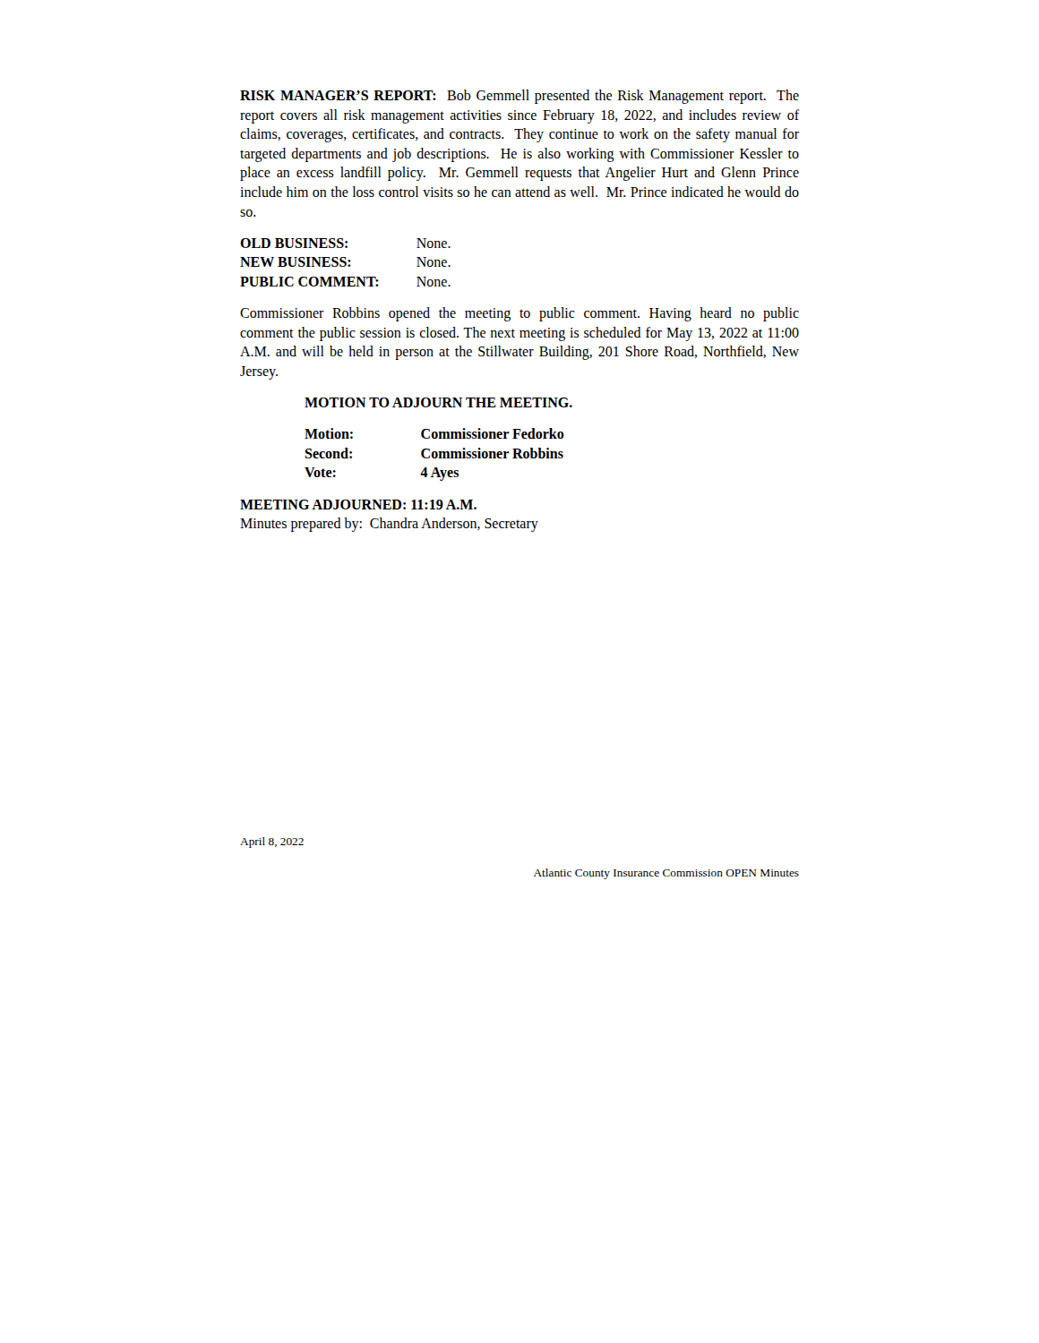RISK MANAGER’S REPORT: Bob Gemmell presented the Risk Management report. The report covers all risk management activities since February 18, 2022, and includes review of claims, coverages, certificates, and contracts. They continue to work on the safety manual for targeted departments and job descriptions. He is also working with Commissioner Kessler to place an excess landfill policy. Mr. Gemmell requests that Angelier Hurt and Glenn Prince include him on the loss control visits so he can attend as well. Mr. Prince indicated he would do so.
OLD BUSINESS: None. NEW BUSINESS: None. PUBLIC COMMENT: None.
Commissioner Robbins opened the meeting to public comment. Having heard no public comment the public session is closed. The next meeting is scheduled for May 13, 2022 at 11:00 A.M. and will be held in person at the Stillwater Building, 201 Shore Road, Northfield, New Jersey.
MOTION TO ADJOURN THE MEETING.
Motion: Commissioner Fedorko Second: Commissioner Robbins Vote: 4 Ayes
MEETING ADJOURNED: 11:19 A.M.
Minutes prepared by: Chandra Anderson, Secretary
April 8, 2022
Atlantic County Insurance Commission OPEN Minutes